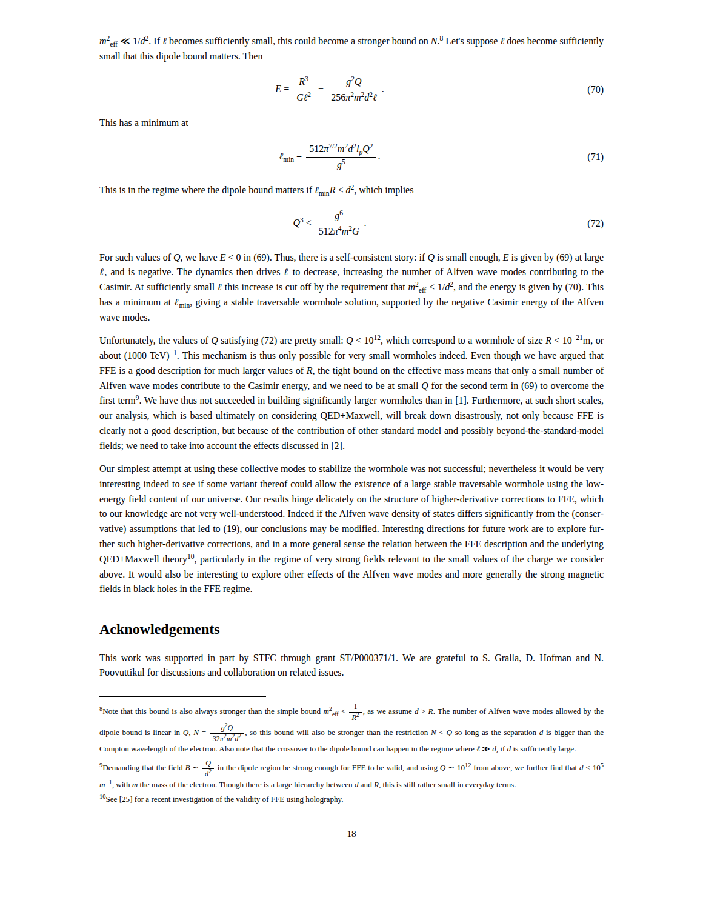m2eff ≪ 1/d2. If ℓ becomes sufficiently small, this could become a stronger bound on N.8 Let's suppose ℓ does become sufficiently small that this dipole bound matters. Then
E = R3 Gℓ2 − g2Q 256π2m2d2ℓ.
(70)
This has a minimum at
ℓmin = 512π7/2m2d2lp Q2 g5.
(71)
This is in the regime where the dipole bound matters if ℓminR < d2, which implies
Q3 < g6512π4m2G.
(72)
For such values of Q, we have E < 0 in (69). Thus, there is a self-consistent story: if Q is small enough, E is given by (69) at large ℓ, and is negative. The dynamics then drives ℓ to decrease, increasing the number of Alfven wave modes contributing to the Casimir. At sufficiently small ℓ this increase is cut off by the requirement that m2eff < 1/d2, and the energy is given by (70). This has a minimum at ℓmin, giving a stable traversable wormhole solution, supported by the negative Casimir energy of the Alfven wave modes.
Unfortunately, the values of Q satisfying (72) are pretty small: Q < 1012, which correspond to a wormhole of size R < 10−21m, or about (1000 TeV)−1. This mechanism is thus only possible for very small wormholes indeed. Even though we have argued that FFE is a good description for much larger values of R, the tight bound on the effective mass means that only a small number of Alfven wave modes contribute to the Casimir energy, and we need to be at small Q for the second term in (69) to overcome the first term9. We have thus not succeeded in building significantly larger wormholes than in [1]. Furthermore, at such short scales, our analysis, which is based ultimately on considering QED+Maxwell, will break down disastrously, not only because FFE is clearly not a good description, but because of the contribution of other standard model and possibly beyond-the-standard-model fields; we need to take into account the effects discussed in [2].
Our simplest attempt at using these collective modes to stabilize the wormhole was not successful; nevertheless it would be very interesting indeed to see if some variant thereof could allow the existence of a large stable traversable wormhole using the low-energy field content of our universe. Our results hinge delicately on the structure of higher-derivative corrections to FFE, which to our knowledge are not very well-understood. Indeed if the Alfven wave density of states differs significantly from the (conservative) assumptions that led to (19), our conclusions may be modified. Interesting directions for future work are to explore further such higher-derivative corrections, and in a more general sense the relation between the FFE description and the underlying QED+Maxwell theory10, particularly in the regime of very strong fields relevant to the small values of the charge we consider above. It would also be interesting to explore other effects of the Alfven wave modes and more generally the strong magnetic fields in black holes in the FFE regime.
Acknowledgements
This work was supported in part by STFC through grant ST/P000371/1. We are grateful to S. Gralla, D. Hofman and N. Poovuttikul for discussions and collaboration on related issues.
8Note that this bound is also always stronger than the simple bound m2eff < 1 R2, as we assume d > R. The number of Alfven wave modes allowed by the dipole bound is linear in Q, N = g2Q 32π2m2d2, so this bound will also be stronger than the restriction N < Q so long as the separation d is bigger than the Compton wavelength of the electron. Also note that the crossover to the dipole bound can happen in the regime where ℓ ≫ d, if d is sufficiently large.
9Demanding that the field B ∼ Qd2 in the dipole region be strong enough for FFE to be valid, and using Q ∼ 1012 from above, we further find that d < 105 m−1, with m the mass of the electron. Though there is a large hierarchy between d and R, this is still rather small in everyday terms.
10See [25] for a recent investigation of the validity of FFE using holography.
18